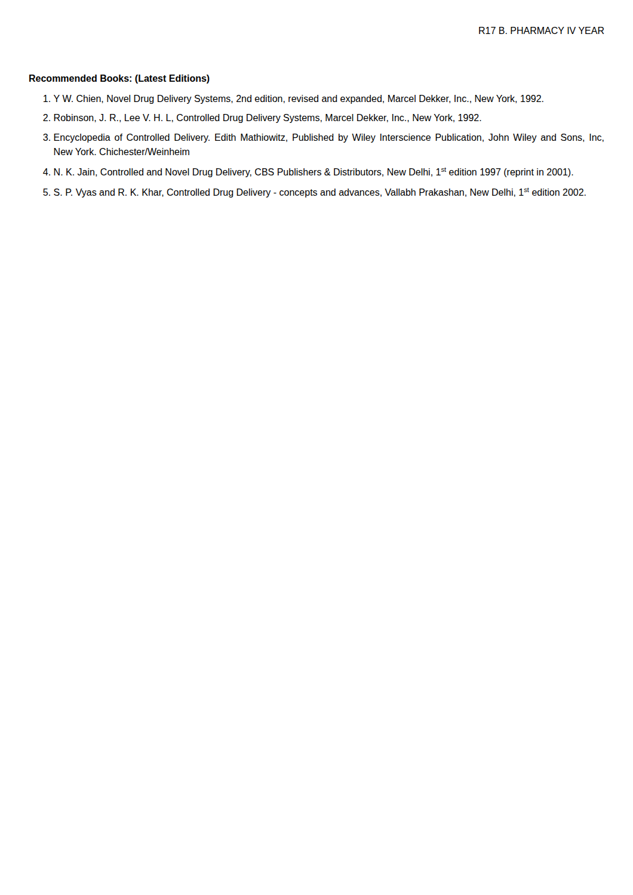R17 B. PHARMACY IV YEAR
Recommended Books: (Latest Editions)
Y W. Chien, Novel Drug Delivery Systems, 2nd edition, revised and expanded, Marcel Dekker, Inc., New York, 1992.
Robinson, J. R., Lee V. H. L, Controlled Drug Delivery Systems, Marcel Dekker, Inc., New York, 1992.
Encyclopedia of Controlled Delivery. Edith Mathiowitz, Published by Wiley Interscience Publication, John Wiley and Sons, Inc, New York. Chichester/Weinheim
N. K. Jain, Controlled and Novel Drug Delivery, CBS Publishers & Distributors, New Delhi, 1st edition 1997 (reprint in 2001).
S. P. Vyas and R. K. Khar, Controlled Drug Delivery - concepts and advances, Vallabh Prakashan, New Delhi, 1st edition 2002.